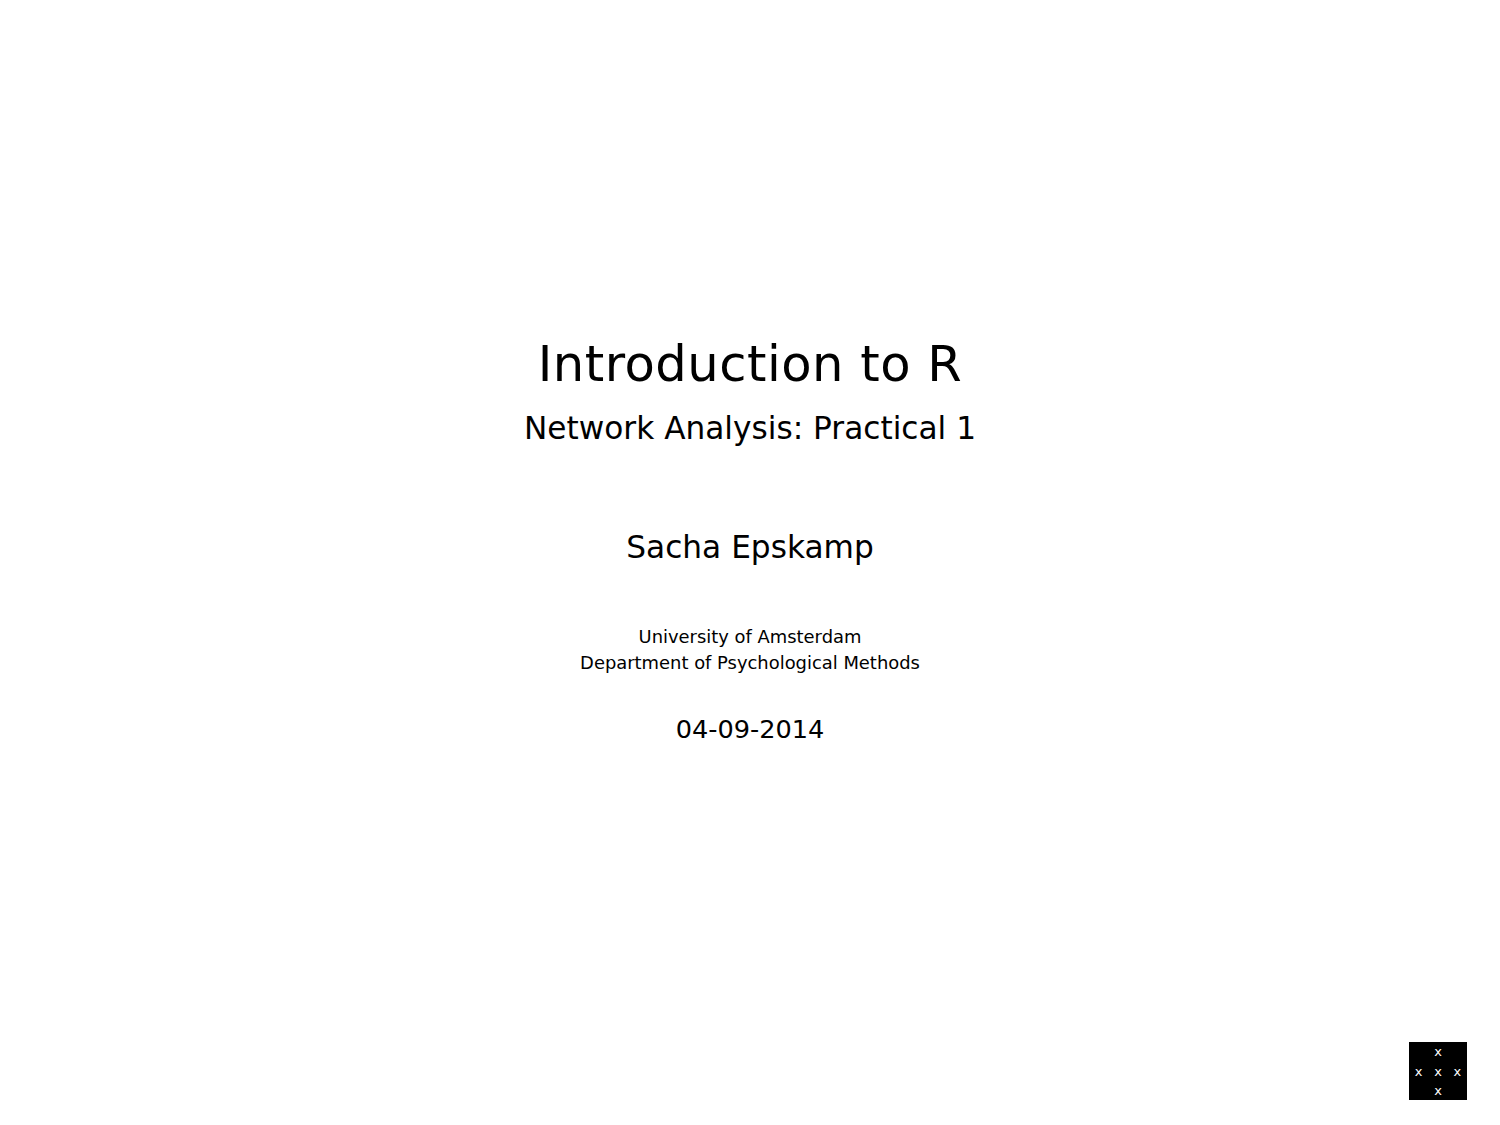Introduction to R
Network Analysis: Practical 1
Sacha Epskamp
University of Amsterdam
Department of Psychological Methods
04-09-2014
xxx xxx xxx